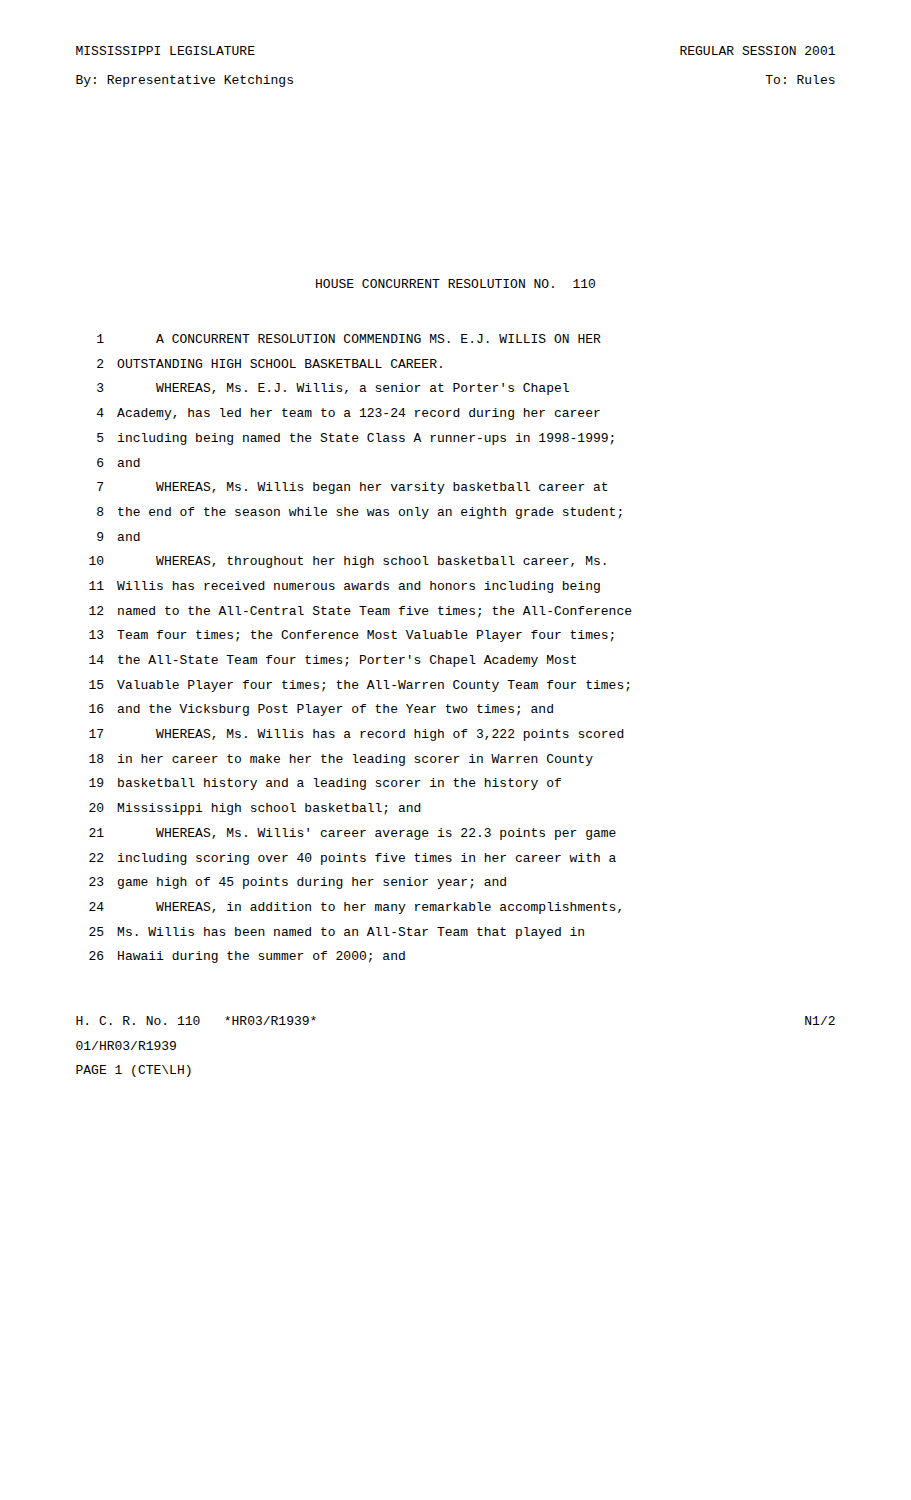MISSISSIPPI LEGISLATURE
REGULAR SESSION 2001
By: Representative Ketchings
To: Rules
HOUSE CONCURRENT RESOLUTION NO. 110
A CONCURRENT RESOLUTION COMMENDING MS. E.J. WILLIS ON HER
OUTSTANDING HIGH SCHOOL BASKETBALL CAREER.
WHEREAS, Ms. E.J. Willis, a senior at Porter's Chapel
Academy, has led her team to a 123-24 record during her career
including being named the State Class A runner-ups in 1998-1999;
and
WHEREAS, Ms. Willis began her varsity basketball career at
the end of the season while she was only an eighth grade student;
and
WHEREAS, throughout her high school basketball career, Ms.
Willis has received numerous awards and honors including being
named to the All-Central State Team five times; the All-Conference
Team four times; the Conference Most Valuable Player four times;
the All-State Team four times; Porter's Chapel Academy Most
Valuable Player four times; the All-Warren County Team four times;
and the Vicksburg Post Player of the Year two times; and
WHEREAS, Ms. Willis has a record high of 3,222 points scored
in her career to make her the leading scorer in Warren County
basketball history and a leading scorer in the history of
Mississippi high school basketball; and
WHEREAS, Ms. Willis' career average is 22.3 points per game
including scoring over 40 points five times in her career with a
game high of 45 points during her senior year; and
WHEREAS, in addition to her many remarkable accomplishments,
Ms. Willis has been named to an All-Star Team that played in
Hawaii during the summer of 2000; and
H. C. R. No. 110 *HR03/R1939* 01/HR03/R1939 PAGE 1 (CTE\LH)
N1/2